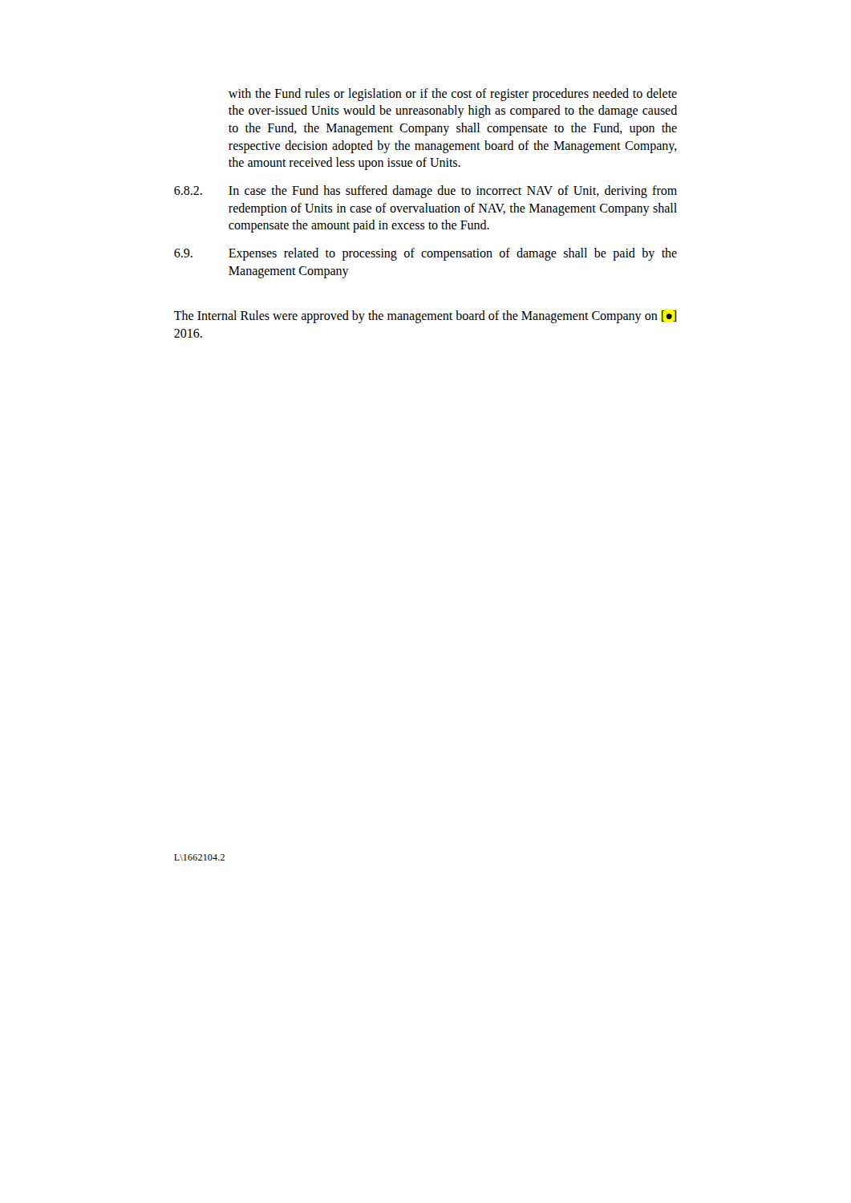with the Fund rules or legislation or if the cost of register procedures needed to delete the over-issued Units would be unreasonably high as compared to the damage caused to the Fund, the Management Company shall compensate to the Fund, upon the respective decision adopted by the management board of the Management Company, the amount received less upon issue of Units.
6.8.2.
In case the Fund has suffered damage due to incorrect NAV of Unit, deriving from redemption of Units in case of overvaluation of NAV, the Management Company shall compensate the amount paid in excess to the Fund.
6.9.
Expenses related to processing of compensation of damage shall be paid by the Management Company
The Internal Rules were approved by the management board of the Management Company on [●] 2016.
L\1662104.2